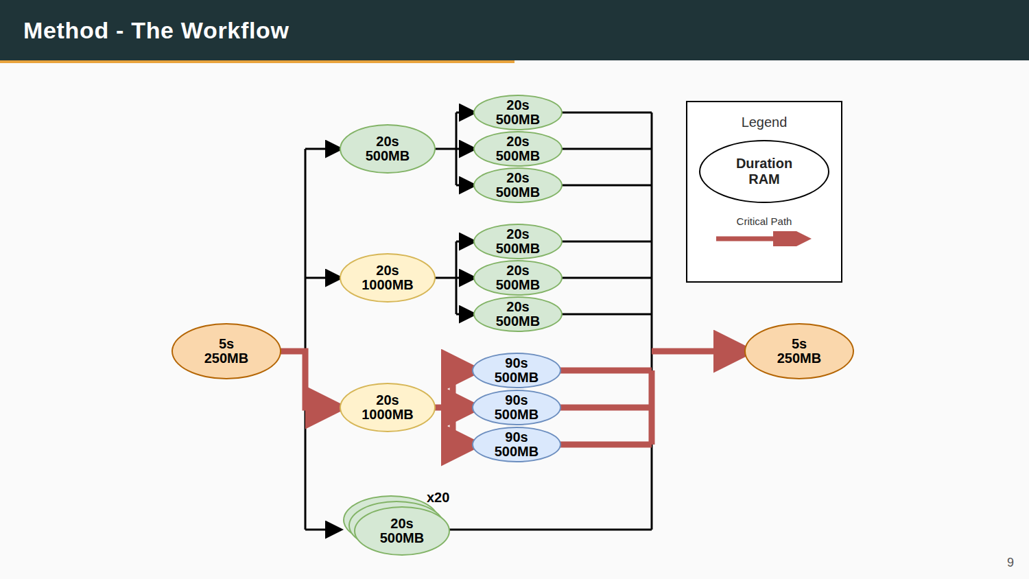Method - The Workflow
5s 250MB
20s 500MB
20s 1000MB
20s 1000MB
20s 500MB
x20
20s 500MB
20s 500MB
20s 500MB
20s 500MB
20s 500MB
20s 500MB
90s 500MB
90s 500MB
90s 500MB
5s 250MB
Legend
Duration RAM
Critical Path
9